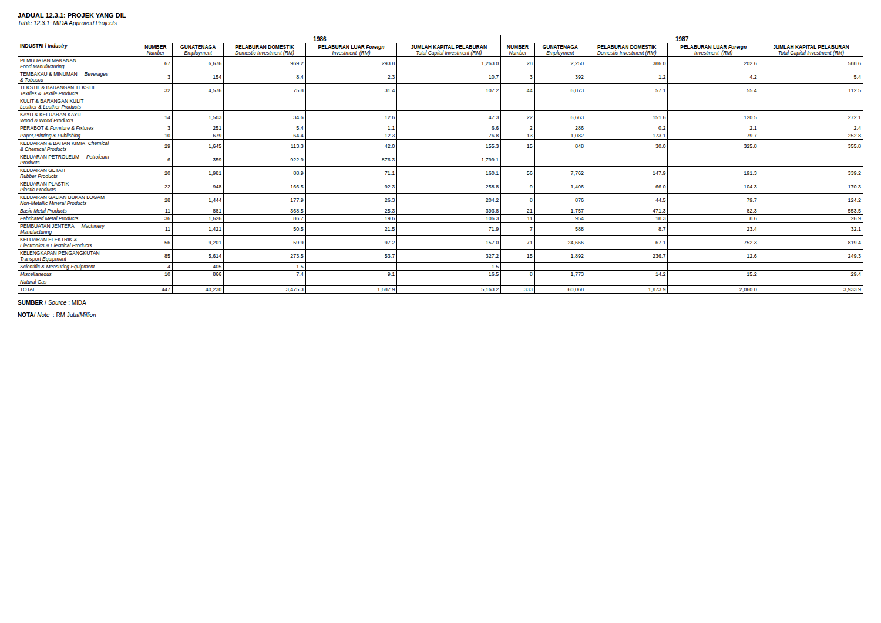JADUAL 12.3.1: PROJEK YANG DIL
Table 12.3.1: MIDA Approved Projects
| INDUSTRI / Industry | 1986 | 1987 |
| --- | --- | --- |
| NUMBER Number | GUNATENAGA Employment | PELABURAN DOMESTIK Domestic Investment (RM) | PELABURAN LUAR Foreign Investment (RM) | JUMLAH KAPITAL PELABURAN Total Capital Investment (RM) | NUMBER Number | GUNATENAGA Employment | PELABURAN DOMESTIK Domestic Investment (RM) | PELABURAN LUAR Foreign Investment (RM) | JUMLAH KAPITAL PELABURAN Total Capital Investment (RM) |
| PEMBUATAN MAKANAN Food Manufacturing | 67 | 6,676 | 969.2 | 293.8 | 1,263.0 | 28 | 2,250 | 386.0 | 202.6 | 588.6 |
| TEMBAKAU & MINUMAN Beverages & Tobacco | 3 | 154 | 8.4 | 2.3 | 10.7 | 3 | 392 | 1.2 | 4.2 | 5.4 |
| TEKSTIL & BARANGAN TEKSTIL Textiles & Textile Products | 32 | 4,576 | 75.8 | 31.4 | 107.2 | 44 | 6,873 | 57.1 | 55.4 | 112.5 |
| KULIT & BARANGAN KULIT Leather & Leather Products | | | | | | | | | | |
| KAYU & KELUARAN KAYU Wood & Wood Products | 14 | 1,503 | 34.6 | 12.6 | 47.3 | 22 | 6,663 | 151.6 | 120.5 | 272.1 |
| PERABOT & Furniture & Fixtures | 3 | 251 | 5.4 | 1.1 | 6.6 | 2 | 286 | 0.2 | 2.1 | 2.4 |
| Paper,Printing & Publishing | 10 | 679 | 64.4 | 12.3 | 76.8 | 13 | 1,082 | 173.1 | 79.7 | 252.8 |
| KELUARAN & BAHAN KIMIA Chemical & Chemical Products | 29 | 1,645 | 113.3 | 42.0 | 155.3 | 15 | 848 | 30.0 | 325.8 | 355.8 |
| KELUARAN PETROLEUM Petroleum Products | 6 | 359 | 922.9 | 876.3 | 1,799.1 | | | | | |
| KELUARAN GETAH Rubber Products | 20 | 1,981 | 88.9 | 71.1 | 160.1 | 56 | 7,762 | 147.9 | 191.3 | 339.2 |
| KELUARAN PLASTIK Plastic Products | 22 | 948 | 166.5 | 92.3 | 258.8 | 9 | 1,406 | 66.0 | 104.3 | 170.3 |
| KELUARAN GALIAN BUKAN LOGAM Non-Metallic Mineral Products | 28 | 1,444 | 177.9 | 26.3 | 204.2 | 8 | 876 | 44.5 | 79.7 | 124.2 |
| Basic Metal Products | 11 | 881 | 368.5 | 25.3 | 393.8 | 21 | 1,757 | 471.3 | 82.3 | 553.5 |
| Fabricated Metal Products | 36 | 1,626 | 86.7 | 19.6 | 106.3 | 11 | 954 | 18.3 | 8.6 | 26.9 |
| PEMBUATAN JENTERA Machinery Manufacturing | 11 | 1,421 | 50.5 | 21.5 | 71.9 | 7 | 588 | 8.7 | 23.4 | 32.1 |
| KELUARAN ELEKTRIK & Electronics & Electrical Products | 56 | 9,201 | 59.9 | 97.2 | 157.0 | 71 | 24,666 | 67.1 | 752.3 | 819.4 |
| KELENGKAPAN PENGANGKUTAN Transport Equipment | 85 | 5,614 | 273.5 | 53.7 | 327.2 | 15 | 1,892 | 236.7 | 12.6 | 249.3 |
| Scientific & Measuring Equipment | 4 | 405 | 1.5 | | 1.5 | | | | | |
| Miscellaneous | 10 | 866 | 7.4 | 9.1 | 16.5 | 8 | 1,773 | 14.2 | 15.2 | 29.4 |
| Natural Gas | | | | | | | | | | |
| TOTAL | 447 | 40,230 | 3,475.3 | 1,687.9 | 5,163.2 | 333 | 60,068 | 1,873.9 | 2,060.0 | 3,933.9 |
SUMBER / Source : MIDA
NOTA/ Note : RM Juta/Million